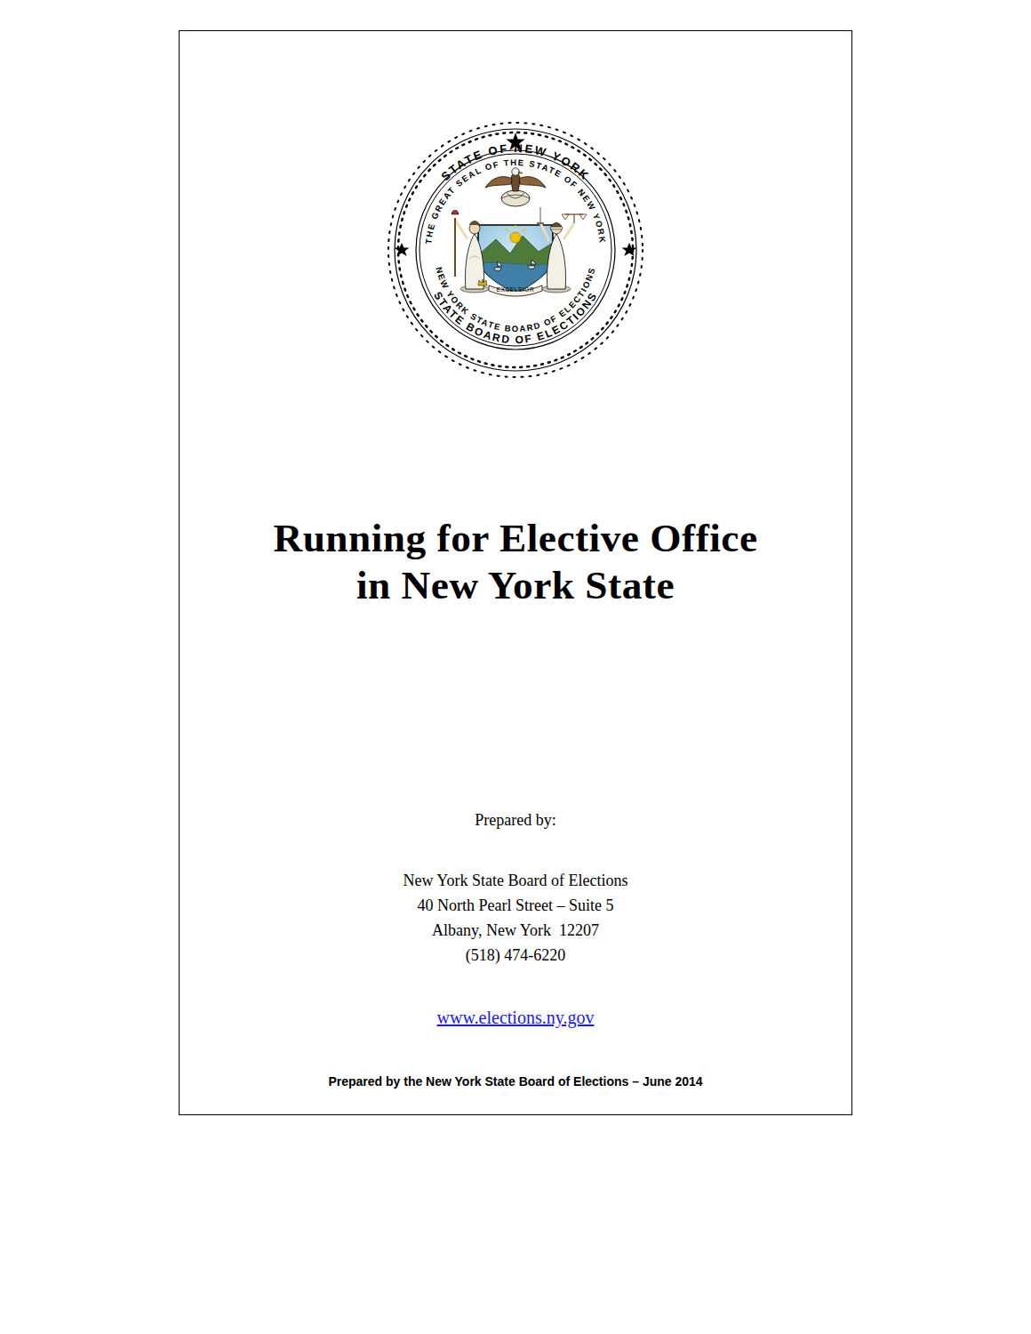STATE OF NEW YORK STATE BOARD OF ELECTIONS THE GREAT SEAL OF THE STATE OF NEW YORK EXCELSIOR NEW YORK STATE BOARD OF ELECTIONS
Running for Elective Office
in New York State
Prepared by:
New York State Board of Elections
40 North Pearl Street – Suite 5
Albany, New York 12207
(518) 474-6220
www.elections.ny.gov
Prepared by the New York State Board of Elections – June 2014